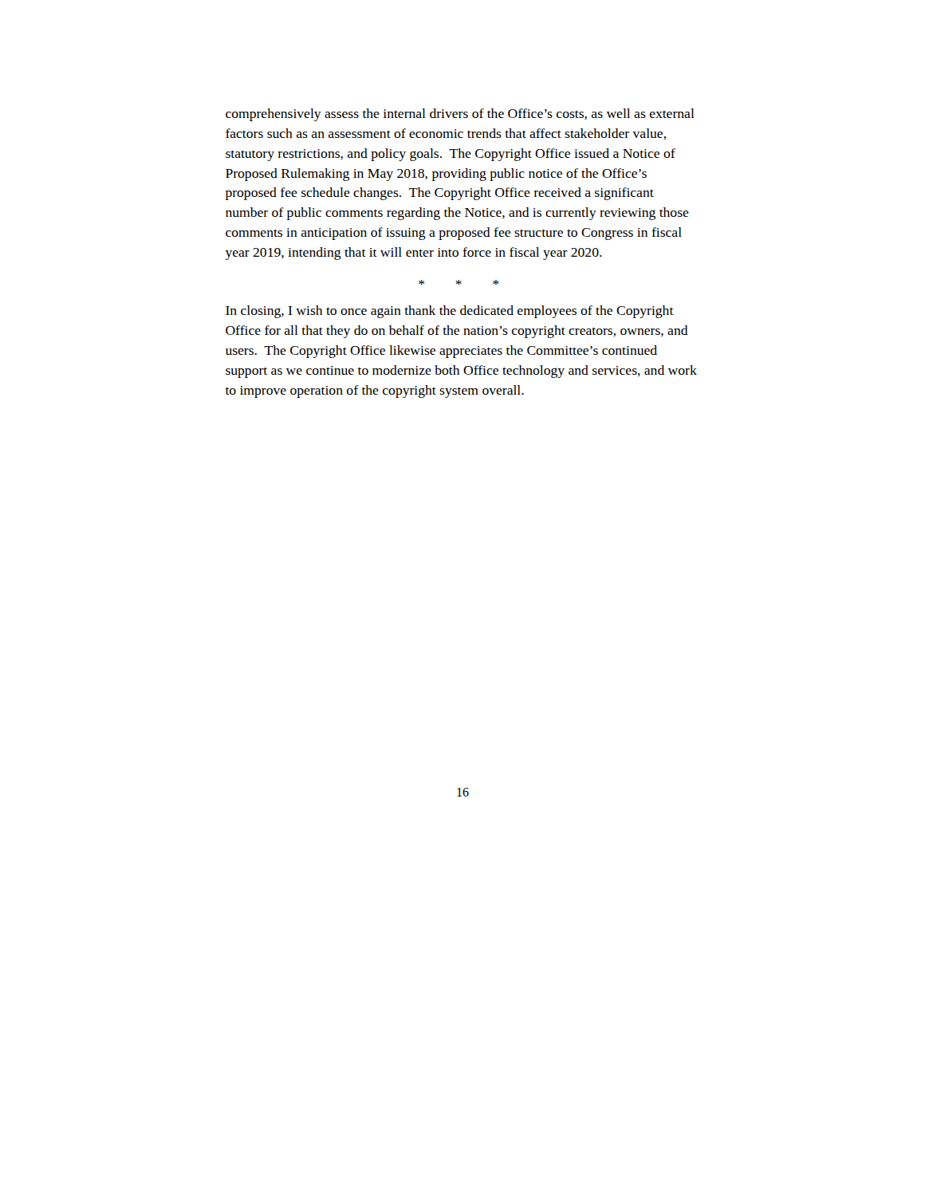comprehensively assess the internal drivers of the Office’s costs, as well as external factors such as an assessment of economic trends that affect stakeholder value, statutory restrictions, and policy goals. The Copyright Office issued a Notice of Proposed Rulemaking in May 2018, providing public notice of the Office’s proposed fee schedule changes. The Copyright Office received a significant number of public comments regarding the Notice, and is currently reviewing those comments in anticipation of issuing a proposed fee structure to Congress in fiscal year 2019, intending that it will enter into force in fiscal year 2020.
* * *
In closing, I wish to once again thank the dedicated employees of the Copyright Office for all that they do on behalf of the nation’s copyright creators, owners, and users. The Copyright Office likewise appreciates the Committee’s continued support as we continue to modernize both Office technology and services, and work to improve operation of the copyright system overall.
16